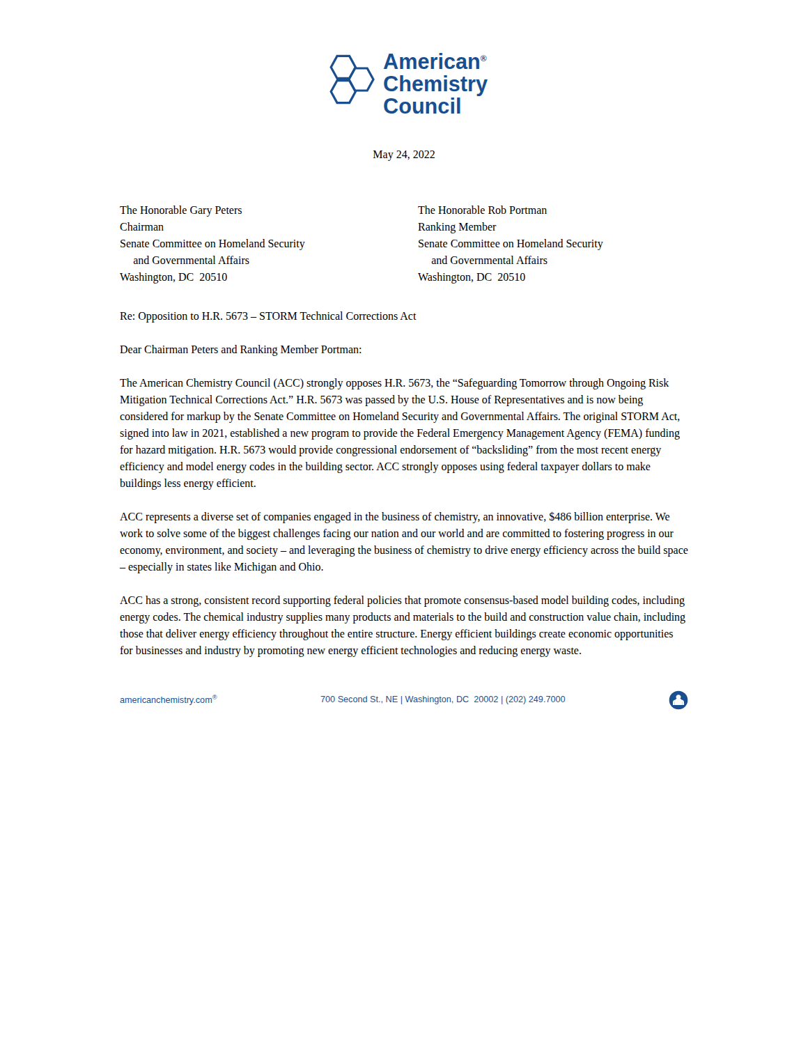American®
Chemistry
Council
May 24, 2022
The Honorable Gary Peters
Chairman
Senate Committee on Homeland Security
and Governmental Affairs
Washington, DC 20510
The Honorable Rob Portman
Ranking Member
Senate Committee on Homeland Security
and Governmental Affairs
Washington, DC 20510
Re: Opposition to H.R. 5673 – STORM Technical Corrections Act
Dear Chairman Peters and Ranking Member Portman:
The American Chemistry Council (ACC) strongly opposes H.R. 5673, the “Safeguarding Tomorrow through Ongoing Risk Mitigation Technical Corrections Act.” H.R. 5673 was passed by the U.S. House of Representatives and is now being considered for markup by the Senate Committee on Homeland Security and Governmental Affairs. The original STORM Act, signed into law in 2021, established a new program to provide the Federal Emergency Management Agency (FEMA) funding for hazard mitigation. H.R. 5673 would provide congressional endorsement of “backsliding” from the most recent energy efficiency and model energy codes in the building sector. ACC strongly opposes using federal taxpayer dollars to make buildings less energy efficient.
ACC represents a diverse set of companies engaged in the business of chemistry, an innovative, $486 billion enterprise. We work to solve some of the biggest challenges facing our nation and our world and are committed to fostering progress in our economy, environment, and society – and leveraging the business of chemistry to drive energy efficiency across the build space – especially in states like Michigan and Ohio.
ACC has a strong, consistent record supporting federal policies that promote consensus-based model building codes, including energy codes. The chemical industry supplies many products and materials to the build and construction value chain, including those that deliver energy efficiency throughout the entire structure. Energy efficient buildings create economic opportunities for businesses and industry by promoting new energy efficient technologies and reducing energy waste.
americanchemistry.com®
700 Second St., NE | Washington, DC 20002 | (202) 249.7000